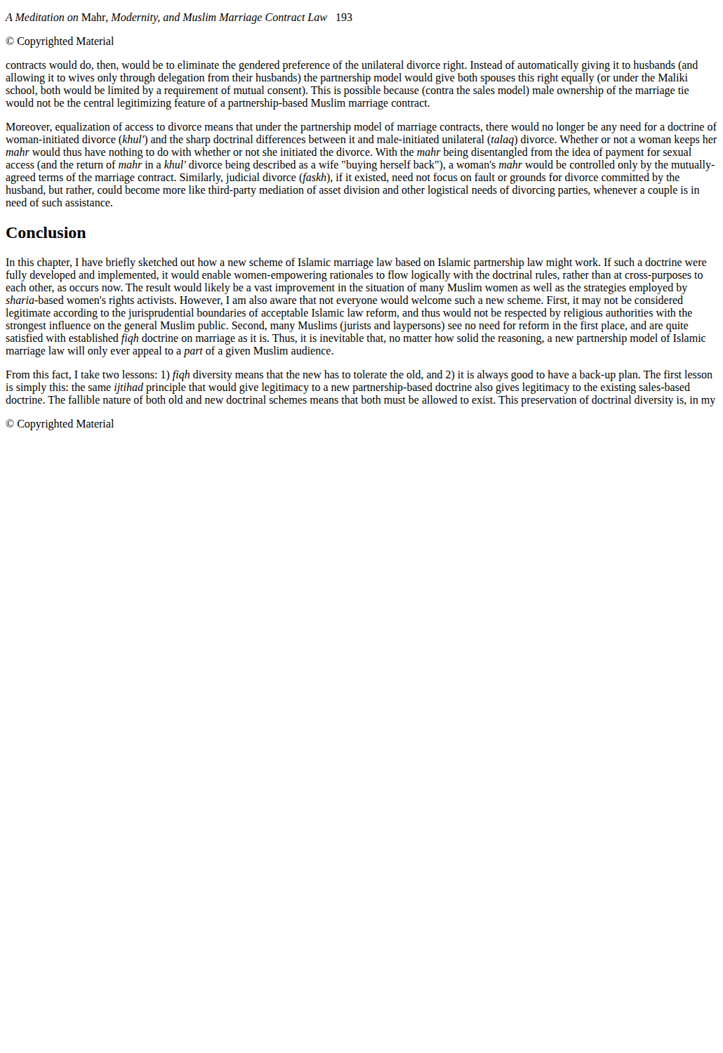A Meditation on Mahr, Modernity, and Muslim Marriage Contract Law 193
© Copyrighted Material
contracts would do, then, would be to eliminate the gendered preference of the unilateral divorce right. Instead of automatically giving it to husbands (and allowing it to wives only through delegation from their husbands) the partnership model would give both spouses this right equally (or under the Maliki school, both would be limited by a requirement of mutual consent). This is possible because (contra the sales model) male ownership of the marriage tie would not be the central legitimizing feature of a partnership-based Muslim marriage contract.
Moreover, equalization of access to divorce means that under the partnership model of marriage contracts, there would no longer be any need for a doctrine of woman-initiated divorce (khul') and the sharp doctrinal differences between it and male-initiated unilateral (talaq) divorce. Whether or not a woman keeps her mahr would thus have nothing to do with whether or not she initiated the divorce. With the mahr being disentangled from the idea of payment for sexual access (and the return of mahr in a khul' divorce being described as a wife "buying herself back"), a woman's mahr would be controlled only by the mutually-agreed terms of the marriage contract. Similarly, judicial divorce (faskh), if it existed, need not focus on fault or grounds for divorce committed by the husband, but rather, could become more like third-party mediation of asset division and other logistical needs of divorcing parties, whenever a couple is in need of such assistance.
Conclusion
In this chapter, I have briefly sketched out how a new scheme of Islamic marriage law based on Islamic partnership law might work. If such a doctrine were fully developed and implemented, it would enable women-empowering rationales to flow logically with the doctrinal rules, rather than at cross-purposes to each other, as occurs now. The result would likely be a vast improvement in the situation of many Muslim women as well as the strategies employed by sharia-based women's rights activists. However, I am also aware that not everyone would welcome such a new scheme. First, it may not be considered legitimate according to the jurisprudential boundaries of acceptable Islamic law reform, and thus would not be respected by religious authorities with the strongest influence on the general Muslim public. Second, many Muslims (jurists and laypersons) see no need for reform in the first place, and are quite satisfied with established fiqh doctrine on marriage as it is. Thus, it is inevitable that, no matter how solid the reasoning, a new partnership model of Islamic marriage law will only ever appeal to a part of a given Muslim audience.
From this fact, I take two lessons: 1) fiqh diversity means that the new has to tolerate the old, and 2) it is always good to have a back-up plan. The first lesson is simply this: the same ijtihad principle that would give legitimacy to a new partnership-based doctrine also gives legitimacy to the existing sales-based doctrine. The fallible nature of both old and new doctrinal schemes means that both must be allowed to exist. This preservation of doctrinal diversity is, in my
© Copyrighted Material